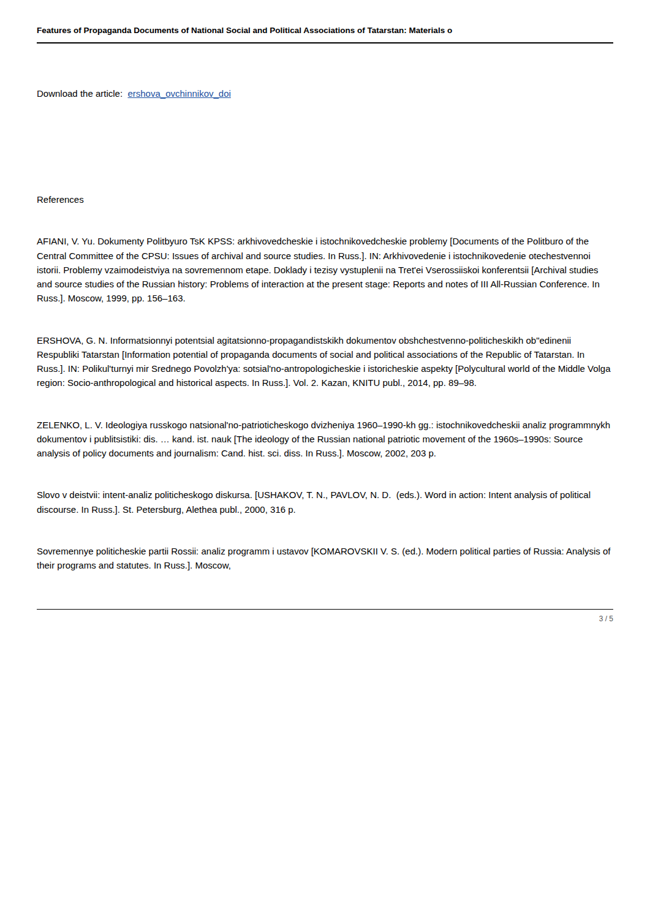Features of Propaganda Documents of National Social and Political Associations of Tatarstan: Materials o
Download the article: ershova_ovchinnikov_doi
References
AFIANI, V. Yu. Dokumenty Politbyuro TsK KPSS: arkhivovedcheskie i istochnikovedcheskie problemy [Documents of the Politburo of the Central Committee of the CPSU: Issues of archival and source studies. In Russ.]. IN: Arkhivovedenie i istochnikovedenie otechestvennoi istorii. Problemy vzaimodeistviya na sovremennom etape. Doklady i tezisy vystuplenii na Tret'ei Vserossiiskoi konferentsii [Archival studies and source studies of the Russian history: Problems of interaction at the present stage: Reports and notes of III All-Russian Conference. In Russ.]. Moscow, 1999, pp. 156–163.
ERSHOVA, G. N. Informatsionnyi potentsial agitatsionno-propagandistskikh dokumentov obshchestvenno-politicheskikh ob"edinenii Respubliki Tatarstan [Information potential of propaganda documents of social and political associations of the Republic of Tatarstan. In Russ.]. IN: Polikul'turnyi mir Srednego Povolzh'ya: sotsial'no-antropologicheskie i istoricheskie aspekty [Polycultural world of the Middle Volga region: Socio-anthropological and historical aspects. In Russ.]. Vol. 2. Kazan, KNITU publ., 2014, pp. 89–98.
ZELENKO, L. V. Ideologiya russkogo natsional'no-patrioticheskogo dvizheniya 1960–1990-kh gg.: istochnikovedcheskii analiz programmnykh dokumentov i publitsistiki: dis. … kand. ist. nauk [The ideology of the Russian national patriotic movement of the 1960s–1990s: Source analysis of policy documents and journalism: Cand. hist. sci. diss. In Russ.]. Moscow, 2002, 203 p.
Slovo v deistvii: intent-analiz politicheskogo diskursa. [USHAKOV, T. N., PAVLOV, N. D. (eds.). Word in action: Intent analysis of political discourse. In Russ.]. St. Petersburg, Alethea publ., 2000, 316 p.
Sovremennye politicheskie partii Rossii: analiz programm i ustavov [KOMAROVSKII V. S. (ed.). Modern political parties of Russia: Analysis of their programs and statutes. In Russ.]. Moscow,
3 / 5